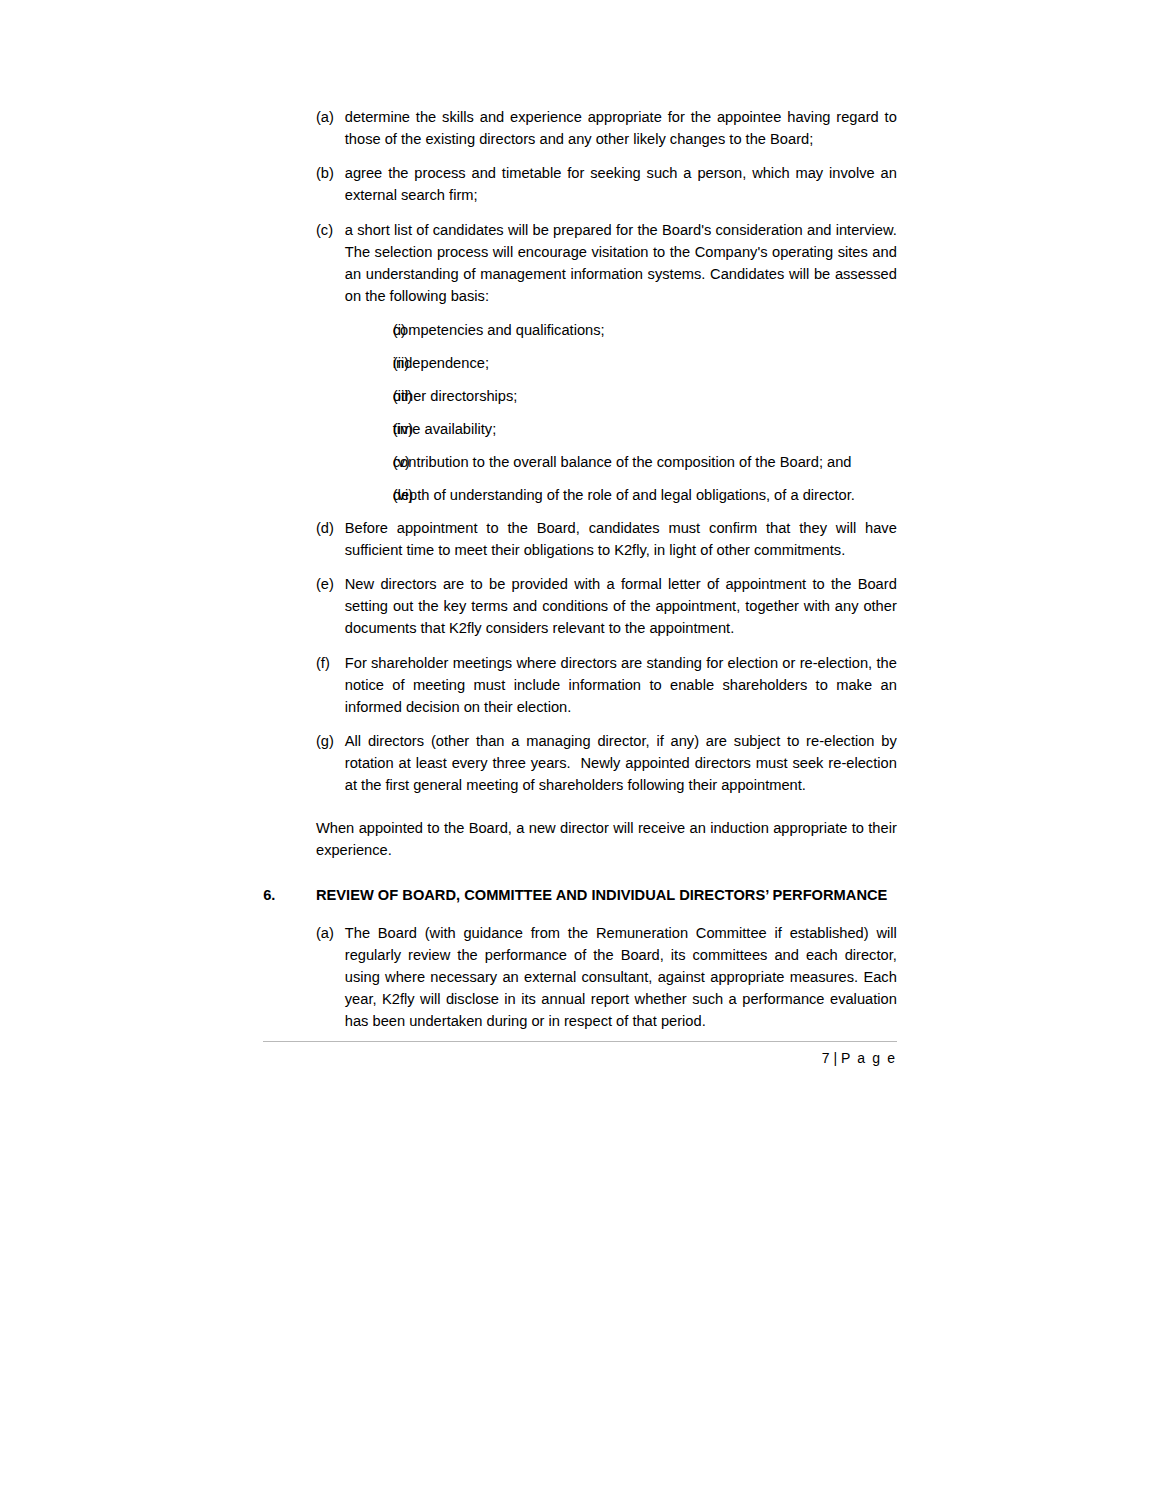(a)
determine the skills and experience appropriate for the appointee having regard to those of the existing directors and any other likely changes to the Board;
(b)
agree the process and timetable for seeking such a person, which may involve an external search firm;
(c)
a short list of candidates will be prepared for the Board's consideration and interview. The selection process will encourage visitation to the Company's operating sites and an understanding of management information systems. Candidates will be assessed on the following basis:
(i)
competencies and qualifications;
(ii)
independence;
(iii)
other directorships;
(iv)
time availability;
(v)
contribution to the overall balance of the composition of the Board; and
(vi)
depth of understanding of the role of and legal obligations, of a director.
(d)
Before appointment to the Board, candidates must confirm that they will have sufficient time to meet their obligations to K2fly, in light of other commitments.
(e)
New directors are to be provided with a formal letter of appointment to the Board setting out the key terms and conditions of the appointment, together with any other documents that K2fly considers relevant to the appointment.
(f)
For shareholder meetings where directors are standing for election or re-election, the notice of meeting must include information to enable shareholders to make an informed decision on their election.
(g)
All directors (other than a managing director, if any) are subject to re-election by rotation at least every three years. Newly appointed directors must seek re-election at the first general meeting of shareholders following their appointment.
When appointed to the Board, a new director will receive an induction appropriate to their experience.
6. REVIEW OF BOARD, COMMITTEE AND INDIVIDUAL DIRECTORS’ PERFORMANCE
(a)
The Board (with guidance from the Remuneration Committee if established) will regularly review the performance of the Board, its committees and each director, using where necessary an external consultant, against appropriate measures. Each year, K2fly will disclose in its annual report whether such a performance evaluation has been undertaken during or in respect of that period.
7 | P a g e